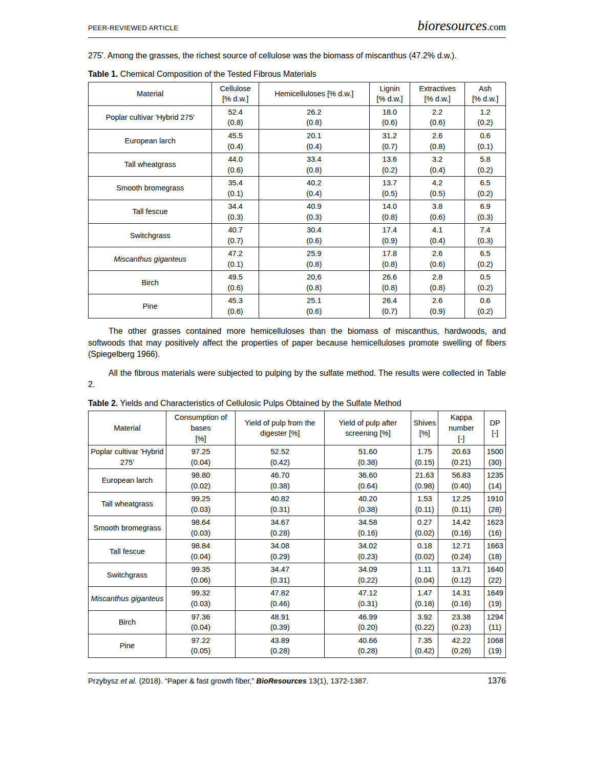PEER-REVIEWED ARTICLE
bioresources.com
275'. Among the grasses, the richest source of cellulose was the biomass of miscanthus (47.2% d.w.).
Table 1. Chemical Composition of the Tested Fibrous Materials
| Material | Cellulose [% d.w.] | Hemicelluloses [% d.w.] | Lignin [% d.w.] | Extractives [% d.w.] | Ash [% d.w.] |
| --- | --- | --- | --- | --- | --- |
| Poplar cultivar 'Hybrid 275' | 52.4 (0.8) | 26.2 (0.8) | 18.0 (0.6) | 2.2 (0.6) | 1.2 (0.2) |
| European larch | 45.5 (0.4) | 20.1 (0.4) | 31.2 (0.7) | 2.6 (0.8) | 0.6 (0.1) |
| Tall wheatgrass | 44.0 (0.6) | 33.4 (0.8) | 13.6 (0.2) | 3.2 (0.4) | 5.8 (0.2) |
| Smooth bromegrass | 35.4 (0.1) | 40.2 (0.4) | 13.7 (0.5) | 4.2 (0.5) | 6.5 (0.2) |
| Tall fescue | 34.4 (0.3) | 40.9 (0.3) | 14.0 (0.8) | 3.8 (0.6) | 6.9 (0.3) |
| Switchgrass | 40.7 (0.7) | 30.4 (0.6) | 17.4 (0.9) | 4.1 (0.4) | 7.4 (0.3) |
| Miscanthus giganteus | 47.2 (0.1) | 25.9 (0.8) | 17.8 (0.8) | 2.6 (0.6) | 6.5 (0.2) |
| Birch | 49.5 (0.6) | 20,6 (0.8) | 26.6 (0.8) | 2.8 (0.8) | 0.5 (0.2) |
| Pine | 45.3 (0.6) | 25.1 (0.6) | 26.4 (0.7) | 2.6 (0.9) | 0.6 (0.2) |
The other grasses contained more hemicelluloses than the biomass of miscanthus, hardwoods, and softwoods that may positively affect the properties of paper because hemicelluloses promote swelling of fibers (Spiegelberg 1966).
All the fibrous materials were subjected to pulping by the sulfate method. The results were collected in Table 2.
Table 2. Yields and Characteristics of Cellulosic Pulps Obtained by the Sulfate Method
| Material | Consumption of bases [%] | Yield of pulp from the digester [%] | Yield of pulp after screening [%] | Shives [%] | Kappa number [-] | DP [-] |
| --- | --- | --- | --- | --- | --- | --- |
| Poplar cultivar 'Hybrid 275' | 97.25 (0.04) | 52.52 (0.42) | 51.60 (0.38) | 1.75 (0.15) | 20.63 (0.21) | 1500 (30) |
| European larch | 98.80 (0.02) | 46.70 (0.38) | 36.60 (0.64) | 21.63 (0.98) | 56.83 (0.40) | 1235 (14) |
| Tall wheatgrass | 99.25 (0.03) | 40.82 (0.31) | 40.20 (0.38) | 1.53 (0.11) | 12.25 (0.11) | 1910 (28) |
| Smooth bromegrass | 98.64 (0.03) | 34.67 (0.28) | 34.58 (0.16) | 0.27 (0.02) | 14.42 (0.16) | 1623 (16) |
| Tall fescue | 98.84 (0.04) | 34.08 (0.29) | 34.02 (0.23) | 0.18 (0.02) | 12.71 (0.24) | 1663 (18) |
| Switchgrass | 99.35 (0.06) | 34.47 (0.31) | 34.09 (0.22) | 1.11 (0.04) | 13.71 (0.12) | 1640 (22) |
| Miscanthus giganteus | 99.32 (0.03) | 47.82 (0.46) | 47.12 (0.31) | 1.47 (0.18) | 14.31 (0.16) | 1649 (19) |
| Birch | 97.36 (0.04) | 48.91 (0.39) | 46.99 (0.20) | 3.92 (0.22) | 23.38 (0.23) | 1294 (11) |
| Pine | 97.22 (0.05) | 43.89 (0.28) | 40.66 (0.28) | 7.35 (0.42) | 42.22 (0.26) | 1068 (19) |
Przybysz et al. (2018). “Paper & fast growth fiber,” BioResources 13(1), 1372-1387.
1376